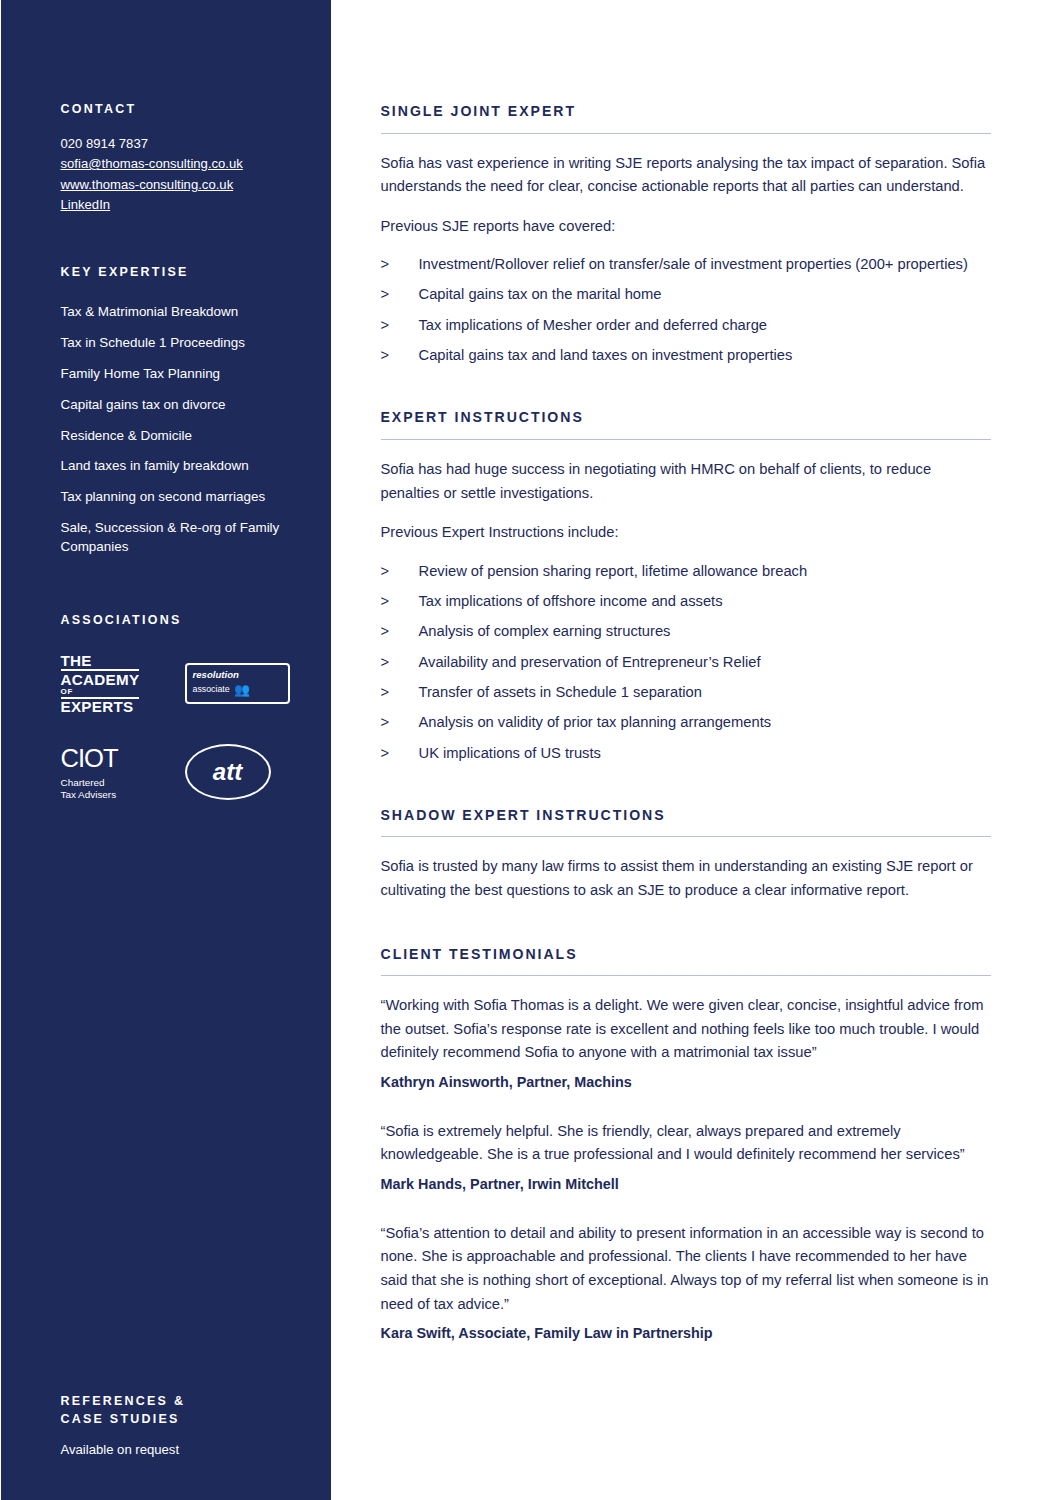Contact
020 8914 7837
sofia@thomas-consulting.co.uk www.thomas-consulting.co.uk LinkedIn
Key Expertise
Tax & Matrimonial Breakdown
Tax in Schedule 1 Proceedings
Family Home Tax Planning
Capital gains tax on divorce
Residence & Domicile
Land taxes in family breakdown
Tax planning on second marriages
Sale, Succession & Re-org of Family Companies
Associations
THE
ACADEMYOF EXPERTS
resolution associate 👥
CIOT Chartered
Tax Advisers
att
References &
Case Studies
Available on request
Single Joint Expert
Sofia has vast experience in writing SJE reports analysing the tax impact of separation. Sofia understands the need for clear, concise actionable reports that all parties can understand.
Previous SJE reports have covered:
Investment/Rollover relief on transfer/sale of investment properties (200+ properties)
Capital gains tax on the marital home
Tax implications of Mesher order and deferred charge
Capital gains tax and land taxes on investment properties
Expert Instructions
Sofia has had huge success in negotiating with HMRC on behalf of clients, to reduce penalties or settle investigations.
Previous Expert Instructions include:
Review of pension sharing report, lifetime allowance breach
Tax implications of offshore income and assets
Analysis of complex earning structures
Availability and preservation of Entrepreneur’s Relief
Transfer of assets in Schedule 1 separation
Analysis on validity of prior tax planning arrangements
UK implications of US trusts
Shadow Expert Instructions
Sofia is trusted by many law firms to assist them in understanding an existing SJE report or cultivating the best questions to ask an SJE to produce a clear informative report.
Client Testimonials
“Working with Sofia Thomas is a delight. We were given clear, concise, insightful advice from the outset. Sofia’s response rate is excellent and nothing feels like too much trouble. I would definitely recommend Sofia to anyone with a matrimonial tax issue”
Kathryn Ainsworth, Partner, Machins
“Sofia is extremely helpful. She is friendly, clear, always prepared and extremely knowledgeable. She is a true professional and I would definitely recommend her services”
Mark Hands, Partner, Irwin Mitchell
“Sofia’s attention to detail and ability to present information in an accessible way is second to none. She is approachable and professional. The clients I have recommended to her have said that she is nothing short of exceptional. Always top of my referral list when someone is in need of tax advice.”
Kara Swift, Associate, Family Law in Partnership